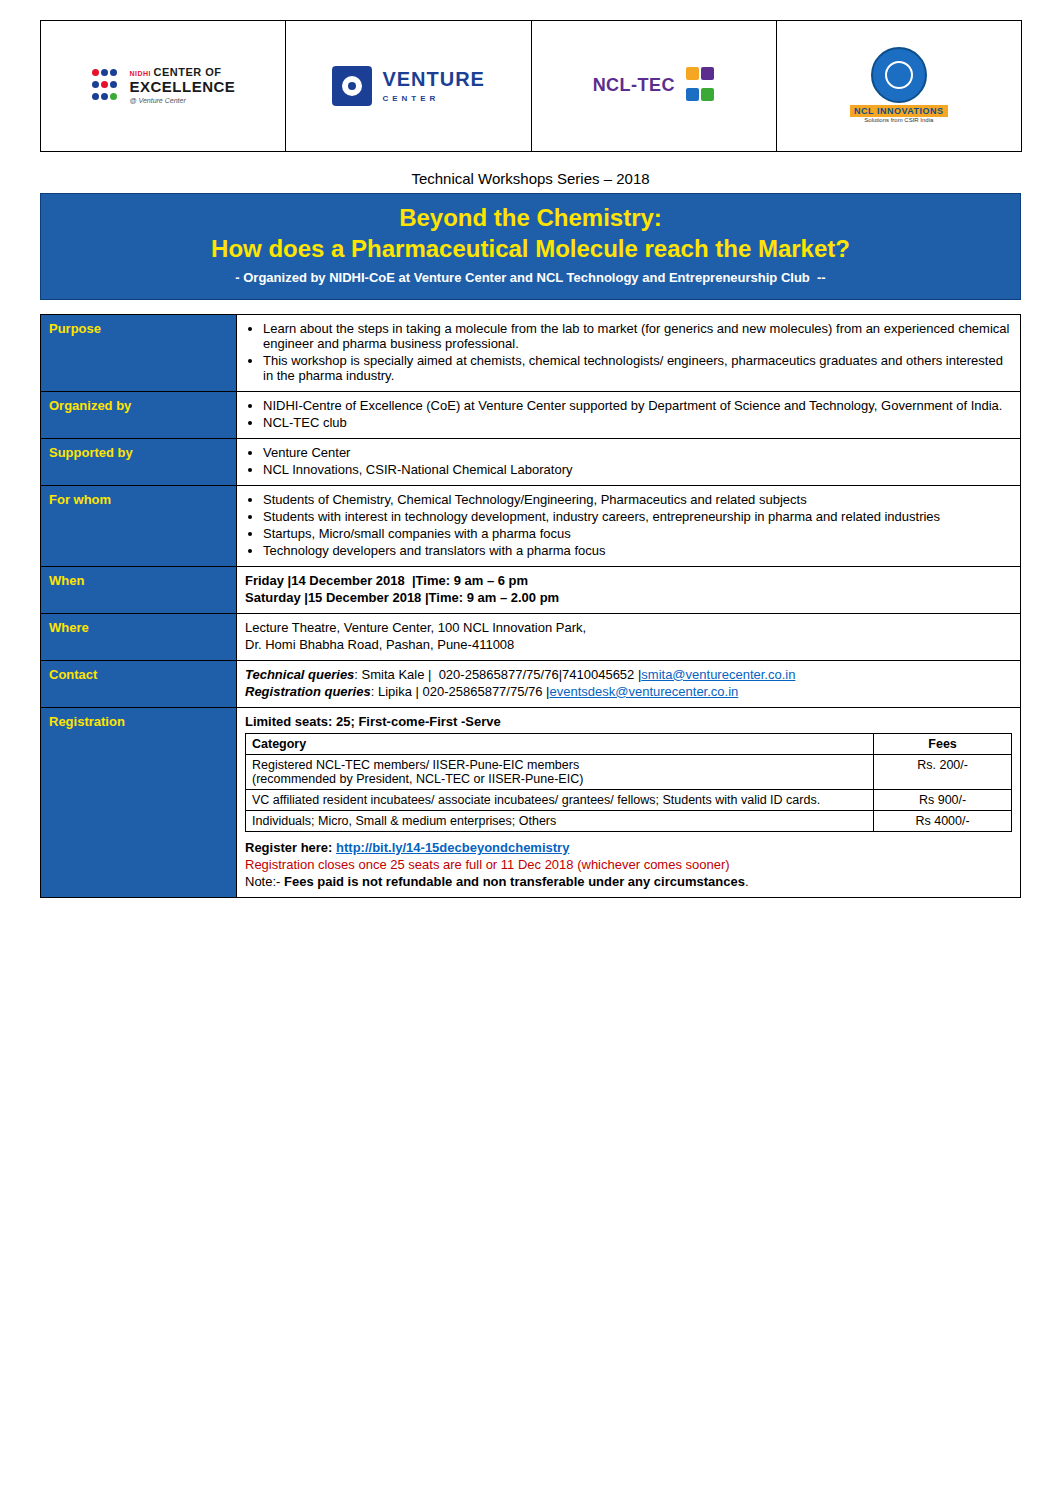NIDHI CENTER OF
EXCELLENCE
@ Venture Center
VENTURE
CENTER
NCL-TEC
NCL INNOVATIONS
Solutions from CSIR India
Technical Workshops Series – 2018
Beyond the Chemistry:
How does a Pharmaceutical Molecule reach the Market?
- Organized by NIDHI-CoE at Venture Center and NCL Technology and Entrepreneurship Club --
| Purpose | Learn about the steps in taking a molecule from the lab to market (for generics and new molecules) from an experienced chemical engineer and pharma business professional. This workshop is specially aimed at chemists, chemical technologists/ engineers, pharmaceutics graduates and others interested in the pharma industry. |
| Organized by | NIDHI-Centre of Excellence (CoE) at Venture Center supported by Department of Science and Technology, Government of India. NCL-TEC club |
| Supported by | Venture Center NCL Innovations, CSIR-National Chemical Laboratory |
| For whom | Students of Chemistry, Chemical Technology/Engineering, Pharmaceutics and related subjects Students with interest in technology development, industry careers, entrepreneurship in pharma and related industries Startups, Micro/small companies with a pharma focus Technology developers and translators with a pharma focus |
| When | Friday /14 December 2018 /Time: 9 am – 6 pm Saturday /15 December 2018 /Time: 9 am – 2.00 pm |
| Where | Lecture Theatre, Venture Center, 100 NCL Innovation Park, Dr. Homi Bhabha Road, Pashan, Pune-411008 |
| Contact | Technical queries : Smita Kale / 020-25865877/75/76/7410045652 / smita@venturecenter.co.in Registration queries : Lipika / 020-25865877/75/76 / eventsdesk@venturecenter.co.in |
| Registration | Limited seats: 25; First-come-First -Serve / Category / Fees / / --- / --- / / Registered NCL-TEC members/ IISER-Pune-EIC members (recommended by President, NCL-TEC or IISER-Pune-EIC) / Rs. 200/- / / VC affiliated resident incubatees/ associate incubatees/ grantees/ fellows; Students with valid ID cards. / Rs 900/- / / Individuals; Micro, Small & medium enterprises; Others / Rs 4000/- / Register here: http://bit.ly/14-15decbeyondchemistry Registration closes once 25 seats are full or 11 Dec 2018 (whichever comes sooner) Note:- Fees paid is not refundable and non transferable under any circumstances . |